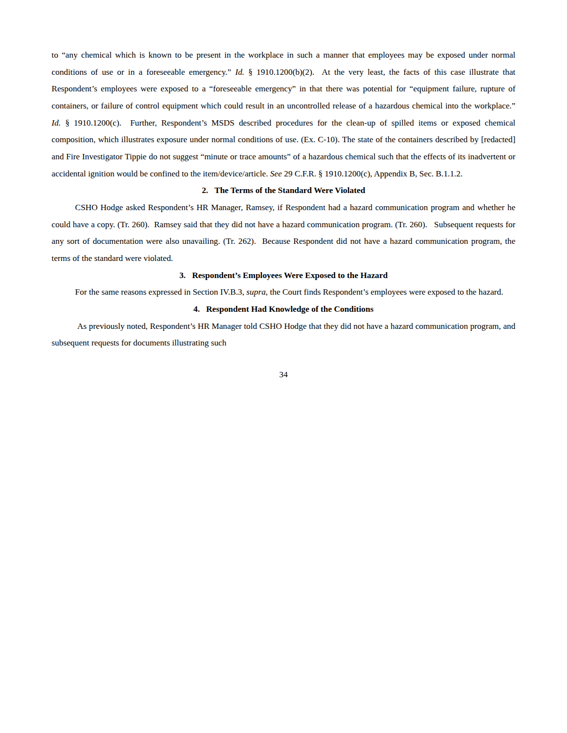to “any chemical which is known to be present in the workplace in such a manner that employees may be exposed under normal conditions of use or in a foreseeable emergency.” Id. § 1910.1200(b)(2). At the very least, the facts of this case illustrate that Respondent’s employees were exposed to a “foreseeable emergency” in that there was potential for “equipment failure, rupture of containers, or failure of control equipment which could result in an uncontrolled release of a hazardous chemical into the workplace.” Id. § 1910.1200(c). Further, Respondent’s MSDS described procedures for the clean-up of spilled items or exposed chemical composition, which illustrates exposure under normal conditions of use. (Ex. C-10). The state of the containers described by [redacted] and Fire Investigator Tippie do not suggest “minute or trace amounts” of a hazardous chemical such that the effects of its inadvertent or accidental ignition would be confined to the item/device/article. See 29 C.F.R. § 1910.1200(c), Appendix B, Sec. B.1.1.2.
2. The Terms of the Standard Were Violated
CSHO Hodge asked Respondent’s HR Manager, Ramsey, if Respondent had a hazard communication program and whether he could have a copy. (Tr. 260). Ramsey said that they did not have a hazard communication program. (Tr. 260). Subsequent requests for any sort of documentation were also unavailing. (Tr. 262). Because Respondent did not have a hazard communication program, the terms of the standard were violated.
3. Respondent’s Employees Were Exposed to the Hazard
For the same reasons expressed in Section IV.B.3, supra, the Court finds Respondent’s employees were exposed to the hazard.
4. Respondent Had Knowledge of the Conditions
As previously noted, Respondent’s HR Manager told CSHO Hodge that they did not have a hazard communication program, and subsequent requests for documents illustrating such
34